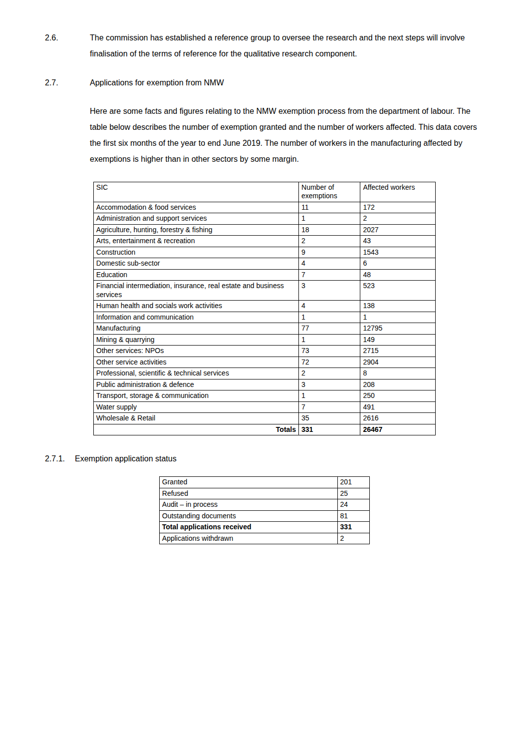2.6.
The commission has established a reference group to oversee the research and the next steps will involve finalisation of the terms of reference for the qualitative research component.
2.7.
Applications for exemption from NMW
Here are some facts and figures relating to the NMW exemption process from the department of labour. The table below describes the number of exemption granted and the number of workers affected. This data covers the first six months of the year to end June 2019. The number of workers in the manufacturing affected by exemptions is higher than in other sectors by some margin.
| SIC | Number of exemptions | Affected workers |
| Accommodation & food services | 11 | 172 |
| Administration and support services | 1 | 2 |
| Agriculture, hunting, forestry & fishing | 18 | 2027 |
| Arts, entertainment & recreation | 2 | 43 |
| Construction | 9 | 1543 |
| Domestic sub-sector | 4 | 6 |
| Education | 7 | 48 |
| Financial intermediation, insurance, real estate and business services | 3 | 523 |
| Human health and socials work activities | 4 | 138 |
| Information and communication | 1 | 1 |
| Manufacturing | 77 | 12795 |
| Mining & quarrying | 1 | 149 |
| Other services: NPOs | 73 | 2715 |
| Other service activities | 72 | 2904 |
| Professional, scientific & technical services | 2 | 8 |
| Public administration & defence | 3 | 208 |
| Transport, storage & communication | 1 | 250 |
| Water supply | 7 | 491 |
| Wholesale & Retail | 35 | 2616 |
| Totals | 331 | 26467 |
2.7.1. Exemption application status
| Granted | 201 |
| Refused | 25 |
| Audit – in process | 24 |
| Outstanding documents | 81 |
| Total applications received | 331 |
| Applications withdrawn | 2 |